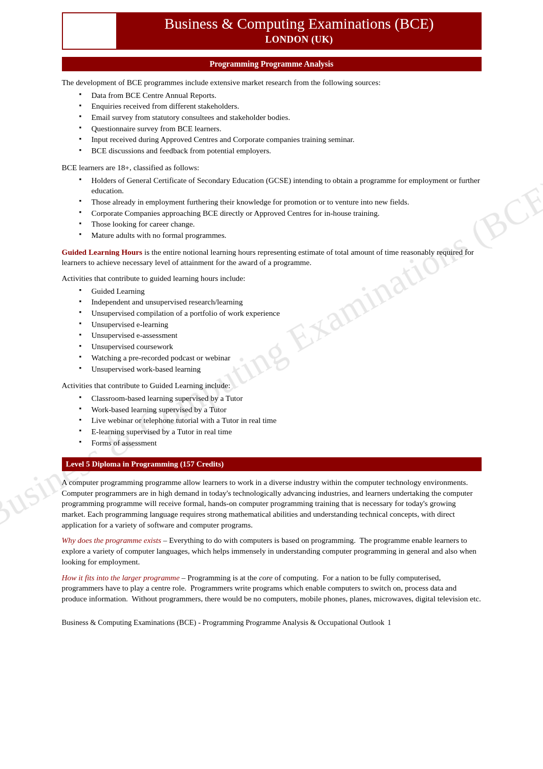Business & Computing Examinations (BCE)
Business & Computing Examinations (BCE)
LONDON (UK)
Programming Programme Analysis
The development of BCE programmes include extensive market research from the following sources:
Data from BCE Centre Annual Reports.
Enquiries received from different stakeholders.
Email survey from statutory consultees and stakeholder bodies.
Questionnaire survey from BCE learners.
Input received during Approved Centres and Corporate companies training seminar.
BCE discussions and feedback from potential employers.
BCE learners are 18+, classified as follows:
Holders of General Certificate of Secondary Education (GCSE) intending to obtain a programme for employment or further education.
Those already in employment furthering their knowledge for promotion or to venture into new fields.
Corporate Companies approaching BCE directly or Approved Centres for in-house training.
Those looking for career change.
Mature adults with no formal programmes.
Guided Learning Hours is the entire notional learning hours representing estimate of total amount of time reasonably required for learners to achieve necessary level of attainment for the award of a programme.
Activities that contribute to guided learning hours include:
Guided Learning
Independent and unsupervised research/learning
Unsupervised compilation of a portfolio of work experience
Unsupervised e-learning
Unsupervised e-assessment
Unsupervised coursework
Watching a pre-recorded podcast or webinar
Unsupervised work-based learning
Activities that contribute to Guided Learning include:
Classroom-based learning supervised by a Tutor
Work-based learning supervised by a Tutor
Live webinar or telephone tutorial with a Tutor in real time
E-learning supervised by a Tutor in real time
Forms of assessment
Level 5 Diploma in Programming (157 Credits)
A computer programming programme allow learners to work in a diverse industry within the computer technology environments. Computer programmers are in high demand in today's technologically advancing industries, and learners undertaking the computer programming programme will receive formal, hands-on computer programming training that is necessary for today's growing market. Each programming language requires strong mathematical abilities and understanding technical concepts, with direct application for a variety of software and computer programs.
Why does the programme exists – Everything to do with computers is based on programming. The programme enable learners to explore a variety of computer languages, which helps immensely in understanding computer programming in general and also when looking for employment.
How it fits into the larger programme – Programming is at the core of computing. For a nation to be fully computerised, programmers have to play a centre role. Programmers write programs which enable computers to switch on, process data and produce information. Without programmers, there would be no computers, mobile phones, planes, microwaves, digital television etc.
Business & Computing Examinations (BCE) - Programming Programme Analysis & Occupational Outlook1